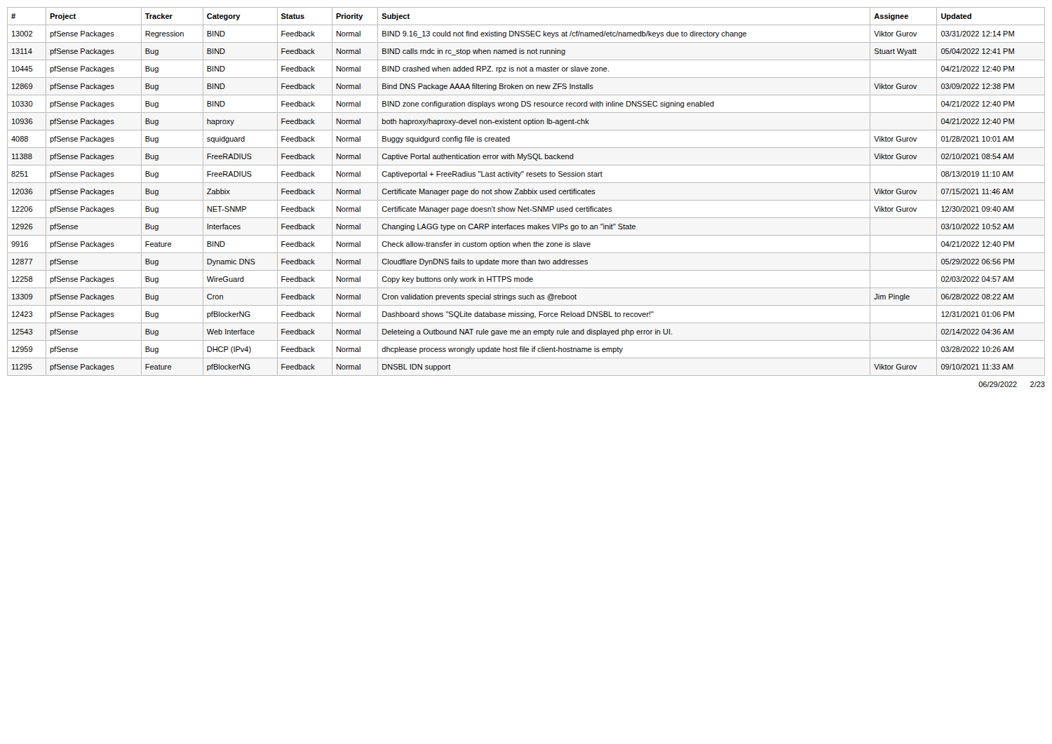| # | Project | Tracker | Category | Status | Priority | Subject | Assignee | Updated |
| --- | --- | --- | --- | --- | --- | --- | --- | --- |
| 13002 | pfSense Packages | Regression | BIND | Feedback | Normal | BIND 9.16_13 could not find existing DNSSEC keys at /cf/named/etc/namedb/keys due to directory change | Viktor Gurov | 03/31/2022 12:14 PM |
| 13114 | pfSense Packages | Bug | BIND | Feedback | Normal | BIND calls rndc in rc_stop when named is not running | Stuart Wyatt | 05/04/2022 12:41 PM |
| 10445 | pfSense Packages | Bug | BIND | Feedback | Normal | BIND crashed when added RPZ. rpz is not a master or slave zone. | | 04/21/2022 12:40 PM |
| 12869 | pfSense Packages | Bug | BIND | Feedback | Normal | Bind DNS Package AAAA filtering Broken on new ZFS Installs | Viktor Gurov | 03/09/2022 12:38 PM |
| 10330 | pfSense Packages | Bug | BIND | Feedback | Normal | BIND zone configuration displays wrong DS resource record with inline DNSSEC signing enabled | | 04/21/2022 12:40 PM |
| 10936 | pfSense Packages | Bug | haproxy | Feedback | Normal | both haproxy/haproxy-devel non-existent option lb-agent-chk | | 04/21/2022 12:40 PM |
| 4088 | pfSense Packages | Bug | squidguard | Feedback | Normal | Buggy squidgurd config file is created | Viktor Gurov | 01/28/2021 10:01 AM |
| 11388 | pfSense Packages | Bug | FreeRADIUS | Feedback | Normal | Captive Portal authentication error with MySQL backend | Viktor Gurov | 02/10/2021 08:54 AM |
| 8251 | pfSense Packages | Bug | FreeRADIUS | Feedback | Normal | Captiveportal + FreeRadius "Last activity" resets to Session start | | 08/13/2019 11:10 AM |
| 12036 | pfSense Packages | Bug | Zabbix | Feedback | Normal | Certificate Manager page do not show Zabbix used certificates | Viktor Gurov | 07/15/2021 11:46 AM |
| 12206 | pfSense Packages | Bug | NET-SNMP | Feedback | Normal | Certificate Manager page doesn't show Net-SNMP used certificates | Viktor Gurov | 12/30/2021 09:40 AM |
| 12926 | pfSense | Bug | Interfaces | Feedback | Normal | Changing LAGG type on CARP interfaces makes VIPs go to an "init" State | | 03/10/2022 10:52 AM |
| 9916 | pfSense Packages | Feature | BIND | Feedback | Normal | Check allow-transfer in custom option when the zone is slave | | 04/21/2022 12:40 PM |
| 12877 | pfSense | Bug | Dynamic DNS | Feedback | Normal | Cloudflare DynDNS fails to update more than two addresses | | 05/29/2022 06:56 PM |
| 12258 | pfSense Packages | Bug | WireGuard | Feedback | Normal | Copy key buttons only work in HTTPS mode | | 02/03/2022 04:57 AM |
| 13309 | pfSense Packages | Bug | Cron | Feedback | Normal | Cron validation prevents special strings such as @reboot | Jim Pingle | 06/28/2022 08:22 AM |
| 12423 | pfSense Packages | Bug | pfBlockerNG | Feedback | Normal | Dashboard shows "SQLite database missing, Force Reload DNSBL to recover!" | | 12/31/2021 01:06 PM |
| 12543 | pfSense | Bug | Web Interface | Feedback | Normal | Deleteing a Outbound NAT rule gave me an empty rule and displayed php error in UI. | | 02/14/2022 04:36 AM |
| 12959 | pfSense | Bug | DHCP (IPv4) | Feedback | Normal | dhcplease process wrongly update host file if client-hostname is empty | | 03/28/2022 10:26 AM |
| 11295 | pfSense Packages | Feature | pfBlockerNG | Feedback | Normal | DNSBL IDN support | Viktor Gurov | 09/10/2021 11:33 AM |
06/29/2022 2/23